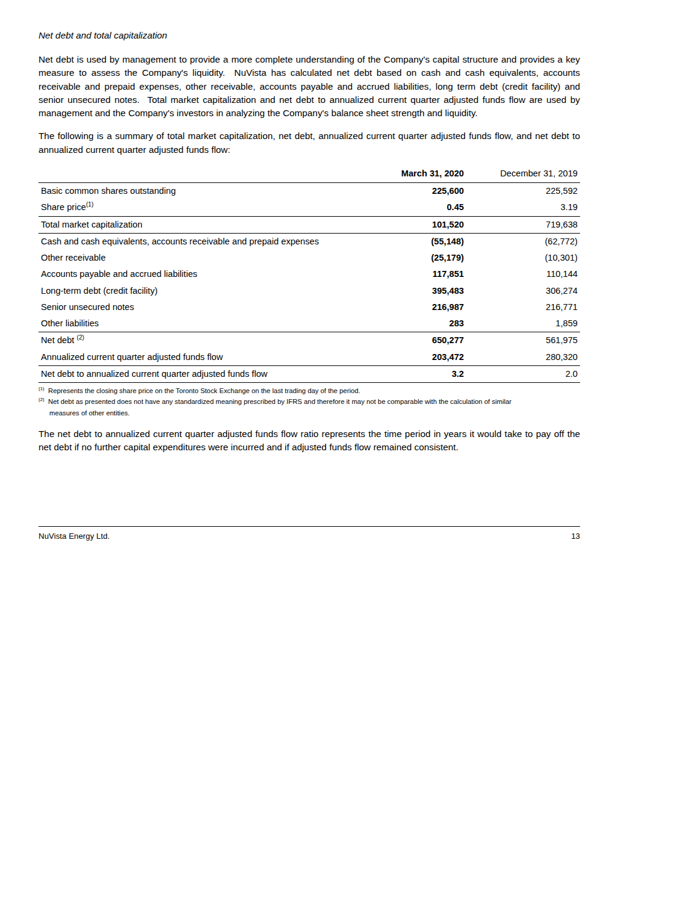Net debt and total capitalization
Net debt is used by management to provide a more complete understanding of the Company's capital structure and provides a key measure to assess the Company's liquidity. NuVista has calculated net debt based on cash and cash equivalents, accounts receivable and prepaid expenses, other receivable, accounts payable and accrued liabilities, long term debt (credit facility) and senior unsecured notes. Total market capitalization and net debt to annualized current quarter adjusted funds flow are used by management and the Company's investors in analyzing the Company's balance sheet strength and liquidity.
The following is a summary of total market capitalization, net debt, annualized current quarter adjusted funds flow, and net debt to annualized current quarter adjusted funds flow:
| | March 31, 2020 | December 31, 2019 |
| --- | --- | --- |
| Basic common shares outstanding | 225,600 | 225,592 |
| Share price (1) | 0.45 | 3.19 |
| Total market capitalization | 101,520 | 719,638 |
| Cash and cash equivalents, accounts receivable and prepaid expenses | (55,148) | (62,772) |
| Other receivable | (25,179) | (10,301) |
| Accounts payable and accrued liabilities | 117,851 | 110,144 |
| Long-term debt (credit facility) | 395,483 | 306,274 |
| Senior unsecured notes | 216,987 | 216,771 |
| Other liabilities | 283 | 1,859 |
| Net debt (2) | 650,277 | 561,975 |
| Annualized current quarter adjusted funds flow | 203,472 | 280,320 |
| Net debt to annualized current quarter adjusted funds flow | 3.2 | 2.0 |
(1) Represents the closing share price on the Toronto Stock Exchange on the last trading day of the period.
(2) Net debt as presented does not have any standardized meaning prescribed by IFRS and therefore it may not be comparable with the calculation of similar
measures of other entities.
The net debt to annualized current quarter adjusted funds flow ratio represents the time period in years it would take to pay off the net debt if no further capital expenditures were incurred and if adjusted funds flow remained consistent.
NuVista Energy Ltd. 13